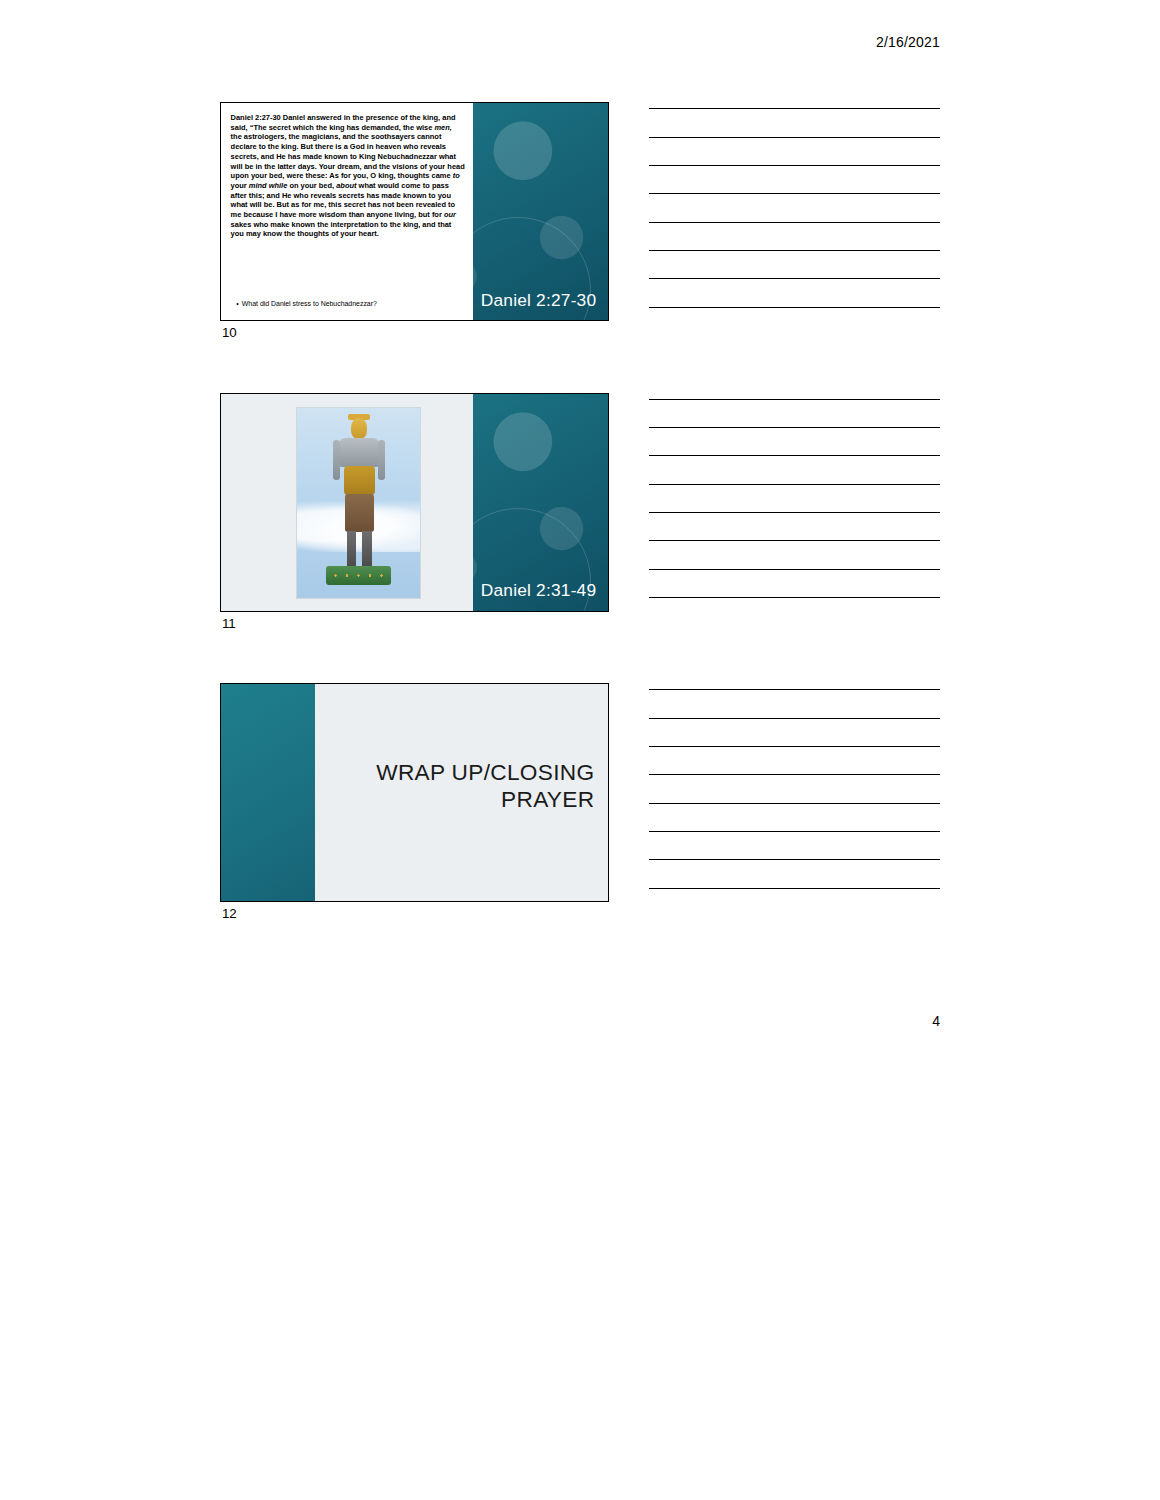2/16/2021
Daniel 2:27-30 Daniel answered in the presence of the king, and said, “The secret which the king has demanded, the wise men, the astrologers, the magicians, and the soothsayers cannot declare to the king. But there is a God in heaven who reveals secrets, and He has made known to King Nebuchadnezzar what will be in the latter days. Your dream, and the visions of your head upon your bed, were these: As for you, O king, thoughts came to your mind while on your bed, about what would come to pass after this; and He who reveals secrets has made known to you what will be. But as for me, this secret has not been revealed to me because I have more wisdom than anyone living, but for our sakes who make known the interpretation to the king, and that you may know the thoughts of your heart.
What did Daniel stress to Nebuchadnezzar?
Daniel 2:27-30
10
Daniel 2:31-49
11
WRAP UP/CLOSING
PRAYER
12
4